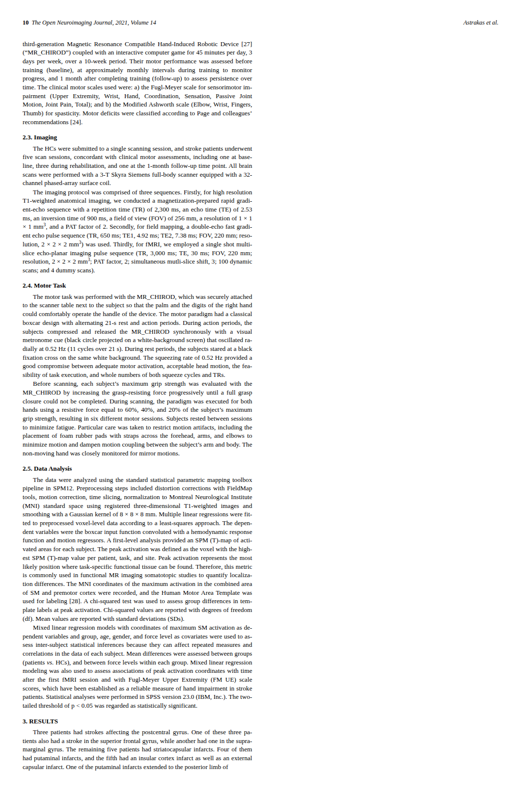10 The Open Neuroimaging Journal, 2021, Volume 14
Astrakas et al.
third-generation Magnetic Resonance Compatible Hand-Induced Robotic Device [27] (“MR_CHIROD”) coupled with an interactive computer game for 45 minutes per day, 3 days per week, over a 10-week period. Their motor performance was assessed before training (baseline), at approximately monthly intervals during training to monitor progress, and 1 month after completing training (follow-up) to assess persistence over time. The clinical motor scales used were: a) the Fugl-Meyer scale for sensorimotor impairment (Upper Extremity, Wrist, Hand, Coordination, Sensation, Passive Joint Motion, Joint Pain, Total); and b) the Modified Ashworth scale (Elbow, Wrist, Fingers, Thumb) for spasticity. Motor deficits were classified according to Page and colleagues’ recommendations [24].
2.3. Imaging
The HCs were submitted to a single scanning session, and stroke patients underwent five scan sessions, concordant with clinical motor assessments, including one at baseline, three during rehabilitation, and one at the 1-month follow-up time point. All brain scans were performed with a 3-T Skyra Siemens full-body scanner equipped with a 32-channel phased-array surface coil.
The imaging protocol was comprised of three sequences. Firstly, for high resolution T1-weighted anatomical imaging, we conducted a magnetization-prepared rapid gradient-echo sequence with a repetition time (TR) of 2,300 ms, an echo time (TE) of 2.53 ms, an inversion time of 900 ms, a field of view (FOV) of 256 mm, a resolution of 1 × 1 × 1 mm3, and a PAT factor of 2. Secondly, for field mapping, a double-echo fast gradient echo pulse sequence (TR, 650 ms; TE1, 4.92 ms; TE2, 7.38 ms; FOV, 220 mm; resolution, 2 × 2 × 2 mm3) was used. Thirdly, for fMRI, we employed a single shot multi-slice echo-planar imaging pulse sequence (TR, 3,000 ms; TE, 30 ms; FOV, 220 mm; resolution, 2 × 2 × 2 mm3; PAT factor, 2; simultaneous mutli-slice shift, 3; 100 dynamic scans; and 4 dummy scans).
2.4. Motor Task
The motor task was performed with the MR_CHIROD, which was securely attached to the scanner table next to the subject so that the palm and the digits of the right hand could comfortably operate the handle of the device. The motor paradigm had a classical boxcar design with alternating 21-s rest and action periods. During action periods, the subjects compressed and released the MR_CHIROD synchronously with a visual metronome cue (black circle projected on a white-background screen) that oscillated radially at 0.52 Hz (11 cycles over 21 s). During rest periods, the subjects stared at a black fixation cross on the same white background. The squeezing rate of 0.52 Hz provided a good compromise between adequate motor activation, acceptable head motion, the feasibility of task execution, and whole numbers of both squeeze cycles and TRs.
Before scanning, each subject’s maximum grip strength was evaluated with the MR_CHIROD by increasing the grasp-resisting force progressively until a full grasp closure could not be completed. During scanning, the paradigm was executed for both hands using a resistive force equal to 60%, 40%, and 20% of the subject’s maximum grip strength, resulting in six different motor sessions. Subjects rested between sessions to minimize fatigue. Particular care was taken to restrict motion artifacts, including the placement of foam rubber pads with straps across the forehead, arms, and elbows to minimize motion and dampen motion coupling between the subject’s arm and body. The non-moving hand was closely monitored for mirror motions.
2.5. Data Analysis
The data were analyzed using the standard statistical parametric mapping toolbox pipeline in SPM12. Preprocessing steps included distortion corrections with FieldMap tools, motion correction, time slicing, normalization to Montreal Neurological Institute (MNI) standard space using registered three-dimensional T1-weighted images and smoothing with a Gaussian kernel of 8 × 8 × 8 mm. Multiple linear regressions were fitted to preprocessed voxel-level data according to a least-squares approach. The dependent variables were the boxcar input function convoluted with a hemodynamic response function and motion regressors. A first-level analysis provided an SPM (T)-map of activated areas for each subject. The peak activation was defined as the voxel with the highest SPM (T)-map value per patient, task, and site. Peak activation represents the most likely position where task-specific functional tissue can be found. Therefore, this metric is commonly used in functional MR imaging somatotopic studies to quantify localization differences. The MNI coordinates of the maximum activation in the combined area of SM and premotor cortex were recorded, and the Human Motor Area Template was used for labeling [28]. A chi-squared test was used to assess group differences in template labels at peak activation. Chi-squared values are reported with degrees of freedom (df). Mean values are reported with standard deviations (SDs).
Mixed linear regression models with coordinates of maximum SM activation as dependent variables and group, age, gender, and force level as covariates were used to assess inter-subject statistical inferences because they can affect repeated measures and correlations in the data of each subject. Mean differences were assessed between groups (patients vs. HCs), and between force levels within each group. Mixed linear regression modeling was also used to assess associations of peak activation coordinates with time after the first fMRI session and with Fugl-Meyer Upper Extremity (FM UE) scale scores, which have been established as a reliable measure of hand impairment in stroke patients. Statistical analyses were performed in SPSS version 23.0 (IBM, Inc.). The two-tailed threshold of p < 0.05 was regarded as statistically significant.
3. RESULTS
Three patients had strokes affecting the postcentral gyrus. One of these three patients also had a stroke in the superior frontal gyrus, while another had one in the supramarginal gyrus. The remaining five patients had striatocapsular infarcts. Four of them had putaminal infarcts, and the fifth had an insular cortex infarct as well as an external capsular infarct. One of the putaminal infarcts extended to the posterior limb of